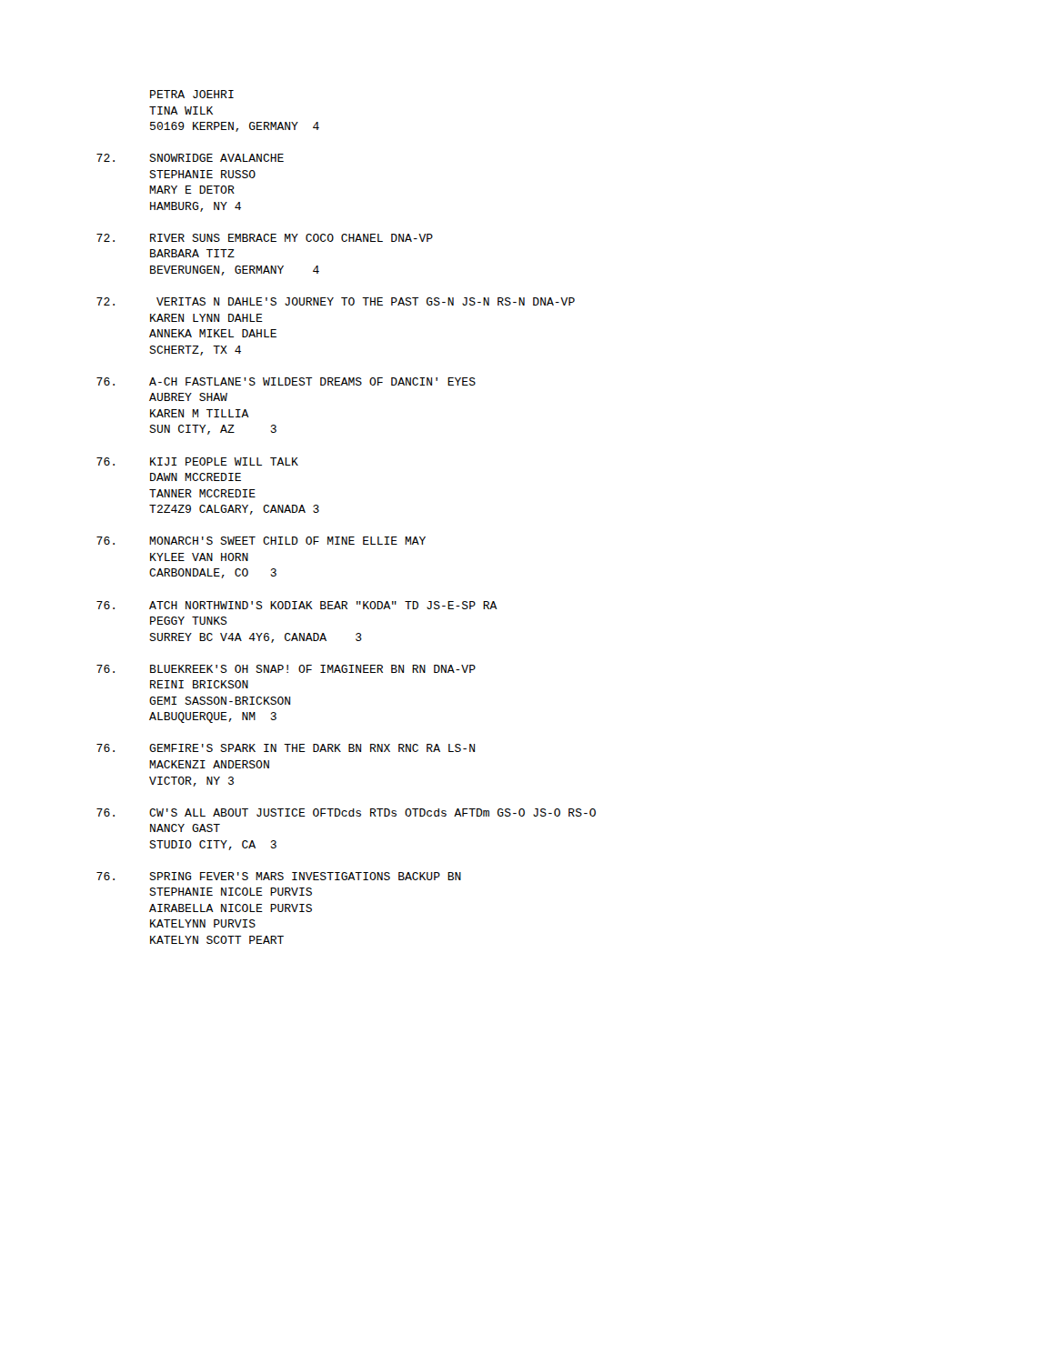PETRA JOEHRI TINA WILK 50169 KERPEN, GERMANY 4
72.
SNOWRIDGE AVALANCHE STEPHANIE RUSSO MARY E DETOR HAMBURG, NY 4
72.
RIVER SUNS EMBRACE MY COCO CHANEL DNA-VP BARBARA TITZ BEVERUNGEN, GERMANY 4
72.
VERITAS N DAHLE'S JOURNEY TO THE PAST GS-N JS-N RS-N DNA-VP KAREN LYNN DAHLE ANNEKA MIKEL DAHLE SCHERTZ, TX 4
76.
A-CH FASTLANE'S WILDEST DREAMS OF DANCIN' EYES AUBREY SHAW KAREN M TILLIA SUN CITY, AZ 3
76.
KIJI PEOPLE WILL TALK DAWN MCCREDIE TANNER MCCREDIE T2Z4Z9 CALGARY, CANADA 3
76.
MONARCH'S SWEET CHILD OF MINE ELLIE MAY KYLEE VAN HORN CARBONDALE, CO 3
76.
ATCH NORTHWIND'S KODIAK BEAR "KODA" TD JS-E-SP RA PEGGY TUNKS SURREY BC V4A 4Y6, CANADA 3
76.
BLUEKREEK'S OH SNAP! OF IMAGINEER BN RN DNA-VP REINI BRICKSON GEMI SASSON-BRICKSON ALBUQUERQUE, NM 3
76.
GEMFIRE'S SPARK IN THE DARK BN RNX RNC RA LS-N MACKENZI ANDERSON VICTOR, NY 3
76.
CW'S ALL ABOUT JUSTICE OFTDcds RTDs OTDcds AFTDm GS-O JS-O RS-O NANCY GAST STUDIO CITY, CA 3
76.
SPRING FEVER'S MARS INVESTIGATIONS BACKUP BN STEPHANIE NICOLE PURVIS AIRABELLA NICOLE PURVIS KATELYNN PURVIS KATELYN SCOTT PEART